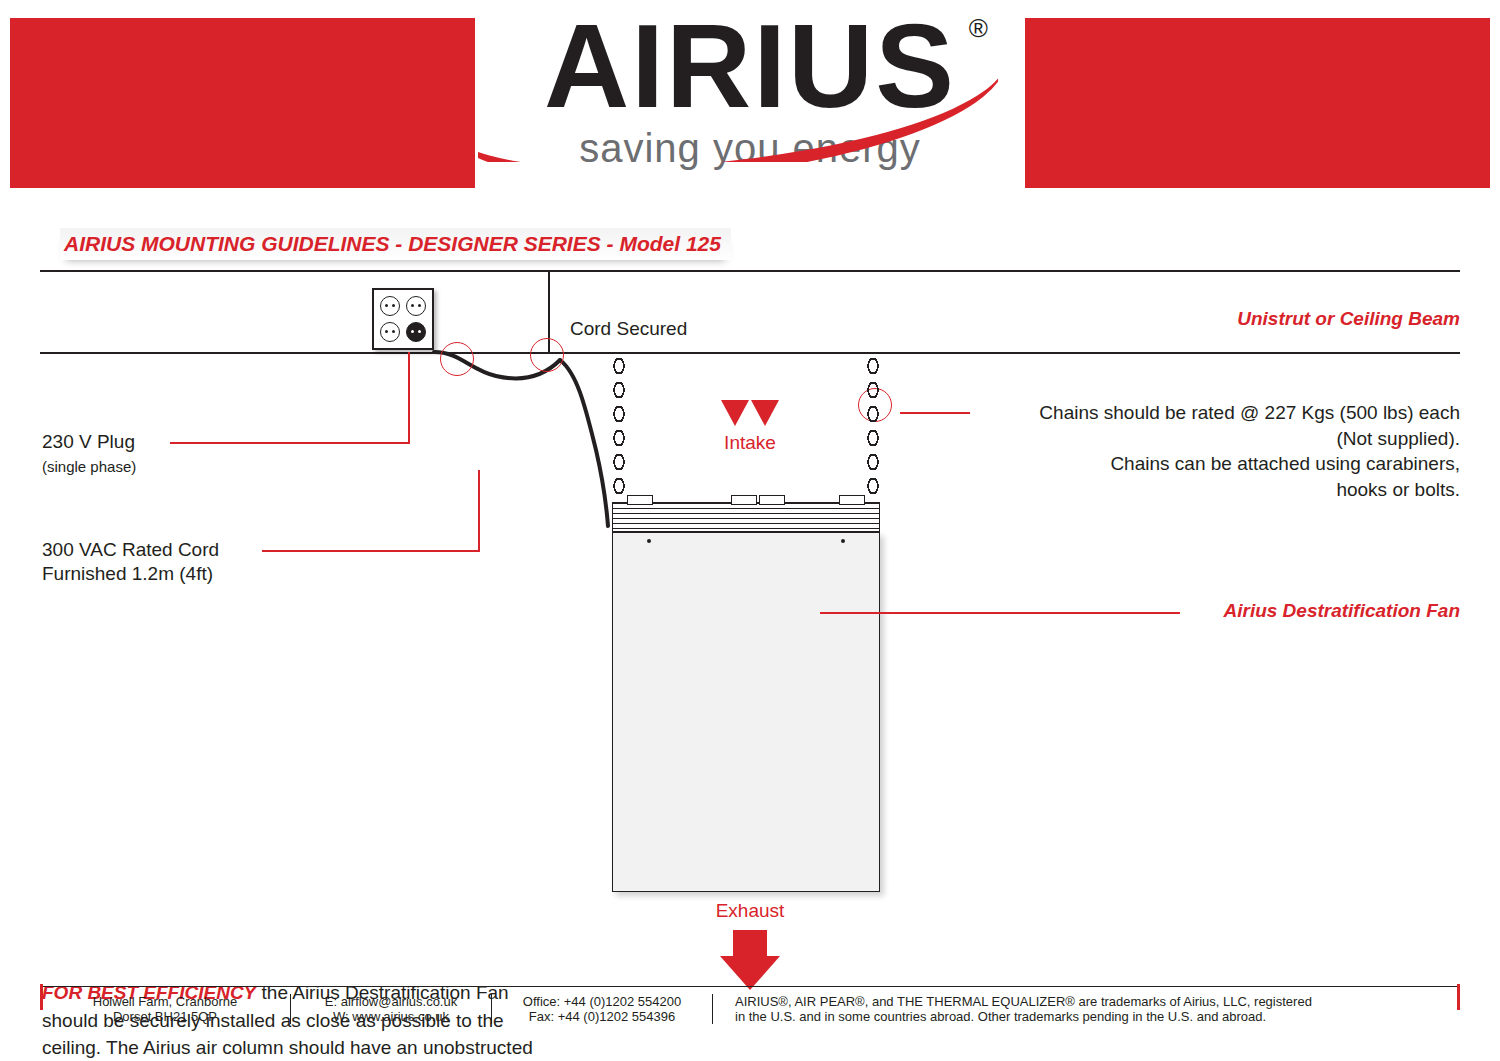AIRIUS®
saving you energy
AIRIUS MOUNTING GUIDELINES - DESIGNER SERIES - Model 125
Unistrut or Ceiling Beam
Cord Secured
Intake
Exhaust
230 V Plug
(single phase)
300 VAC Rated Cord
Furnished 1.2m (4ft)
Chains should be rated @ 227 Kgs (500 lbs) each
(Not supplied).
Chains can be attached using carabiners,
hooks or bolts.
Airius Destratification Fan
FOR BEST EFFICIENCY the Airius Destratification Fan should be securely installed as close as possible to the ceiling. The Airius air column should have an unobstructed passage to the floor. The Airius unit should not be mounted directly in front of heat ducts, vents or near any high heat source.
Holwell Farm, Cranborne
Dorset BH21 5QP
E: airflow@airius.co.uk
W: www.airius.co.uk
Office: +44 (0)1202 554200
Fax: +44 (0)1202 554396
AIRIUS®, AIR PEAR®, and THE THERMAL EQUALIZER® are trademarks of Airius, LLC, registered
in the U.S. and in some countries abroad. Other trademarks pending in the U.S. and abroad.